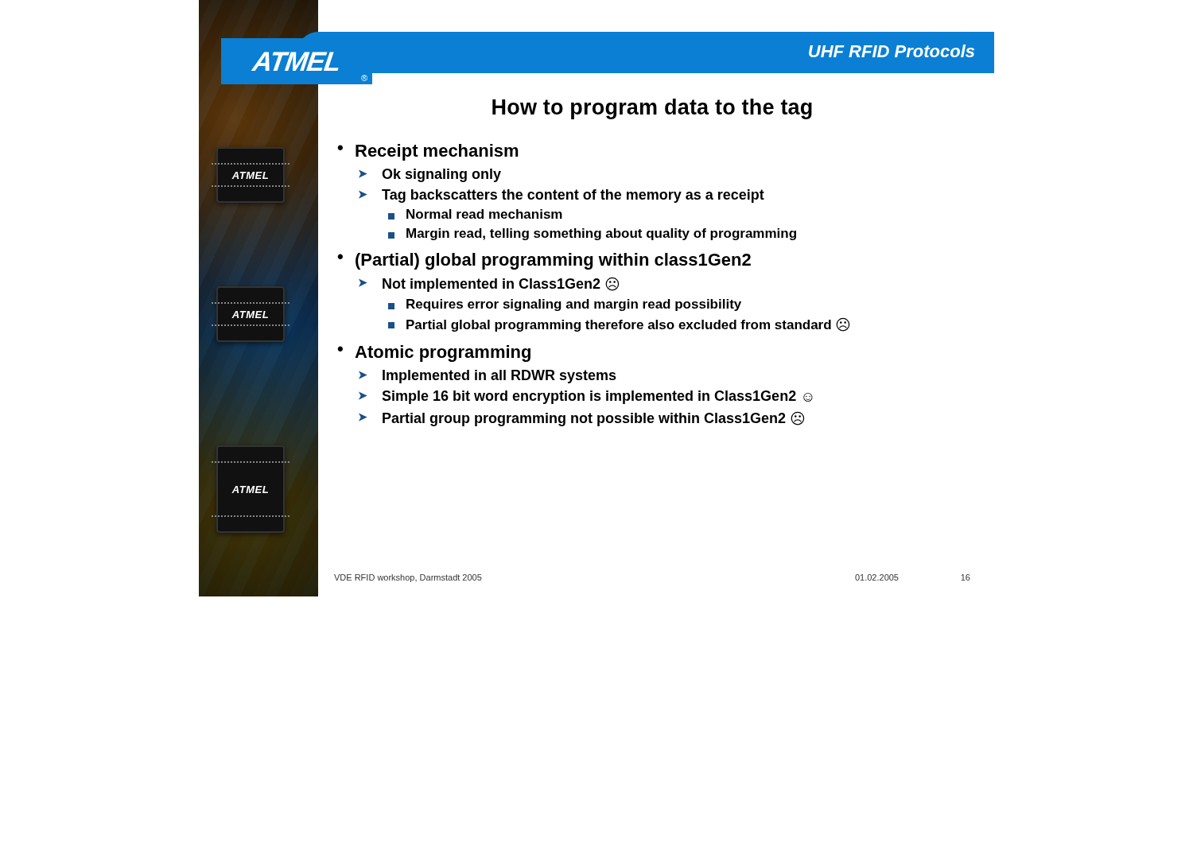ATMEL
ATMEL
ATMEL
UHF RFID Protocols
ATMEL ®
How to program data to the tag
Receipt mechanism
Ok signaling only
Tag backscatters the content of the memory as a receipt
Normal read mechanism
Margin read, telling something about quality of programming
(Partial) global programming within class1Gen2
Not implemented in Class1Gen2 ☹
Requires error signaling and margin read possibility
Partial global programming therefore also excluded from standard ☹
Atomic programming
Implemented in all RDWR systems
Simple 16 bit word encryption is implemented in Class1Gen2 ☺
Partial group programming not possible within Class1Gen2 ☹
VDE RFID workshop, Darmstadt 2005 01.02.2005 16